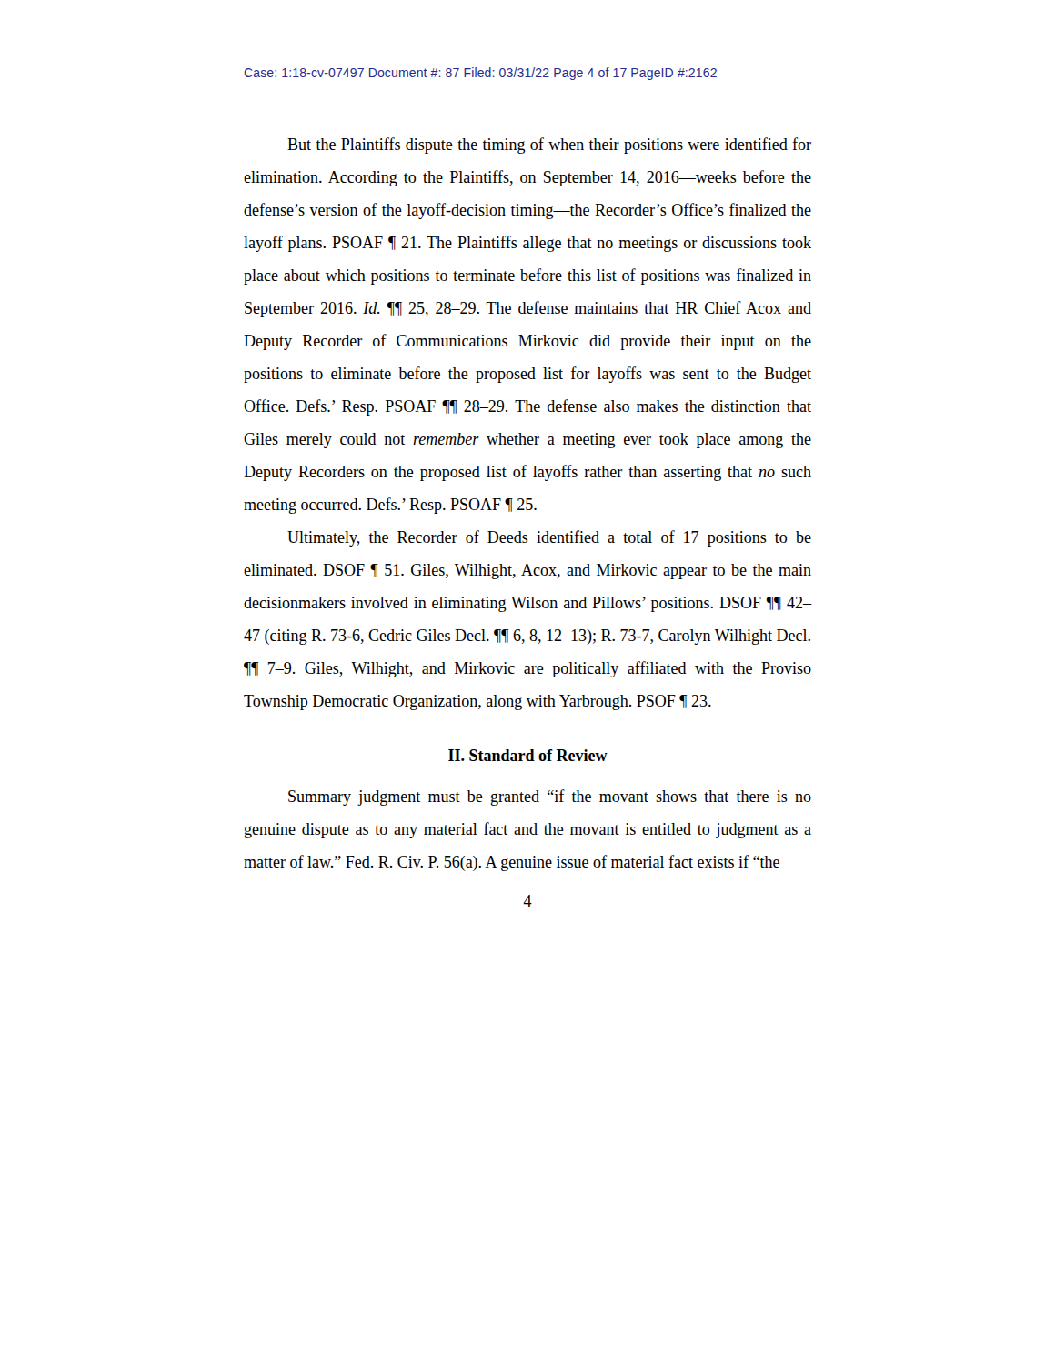Case: 1:18-cv-07497 Document #: 87 Filed: 03/31/22 Page 4 of 17 PageID #:2162
But the Plaintiffs dispute the timing of when their positions were identified for elimination. According to the Plaintiffs, on September 14, 2016—weeks before the defense’s version of the layoff-decision timing—the Recorder’s Office’s finalized the layoff plans. PSOAF ¶ 21. The Plaintiffs allege that no meetings or discussions took place about which positions to terminate before this list of positions was finalized in September 2016. Id. ¶¶ 25, 28–29. The defense maintains that HR Chief Acox and Deputy Recorder of Communications Mirkovic did provide their input on the positions to eliminate before the proposed list for layoffs was sent to the Budget Office. Defs.’ Resp. PSOAF ¶¶ 28–29. The defense also makes the distinction that Giles merely could not remember whether a meeting ever took place among the Deputy Recorders on the proposed list of layoffs rather than asserting that no such meeting occurred. Defs.’ Resp. PSOAF ¶ 25.
Ultimately, the Recorder of Deeds identified a total of 17 positions to be eliminated. DSOF ¶ 51. Giles, Wilhight, Acox, and Mirkovic appear to be the main decisionmakers involved in eliminating Wilson and Pillows’ positions. DSOF ¶¶ 42–47 (citing R. 73-6, Cedric Giles Decl. ¶¶ 6, 8, 12–13); R. 73-7, Carolyn Wilhight Decl. ¶¶ 7–9. Giles, Wilhight, and Mirkovic are politically affiliated with the Proviso Township Democratic Organization, along with Yarbrough. PSOF ¶ 23.
II. Standard of Review
Summary judgment must be granted “if the movant shows that there is no genuine dispute as to any material fact and the movant is entitled to judgment as a matter of law.” Fed. R. Civ. P. 56(a). A genuine issue of material fact exists if “the
4